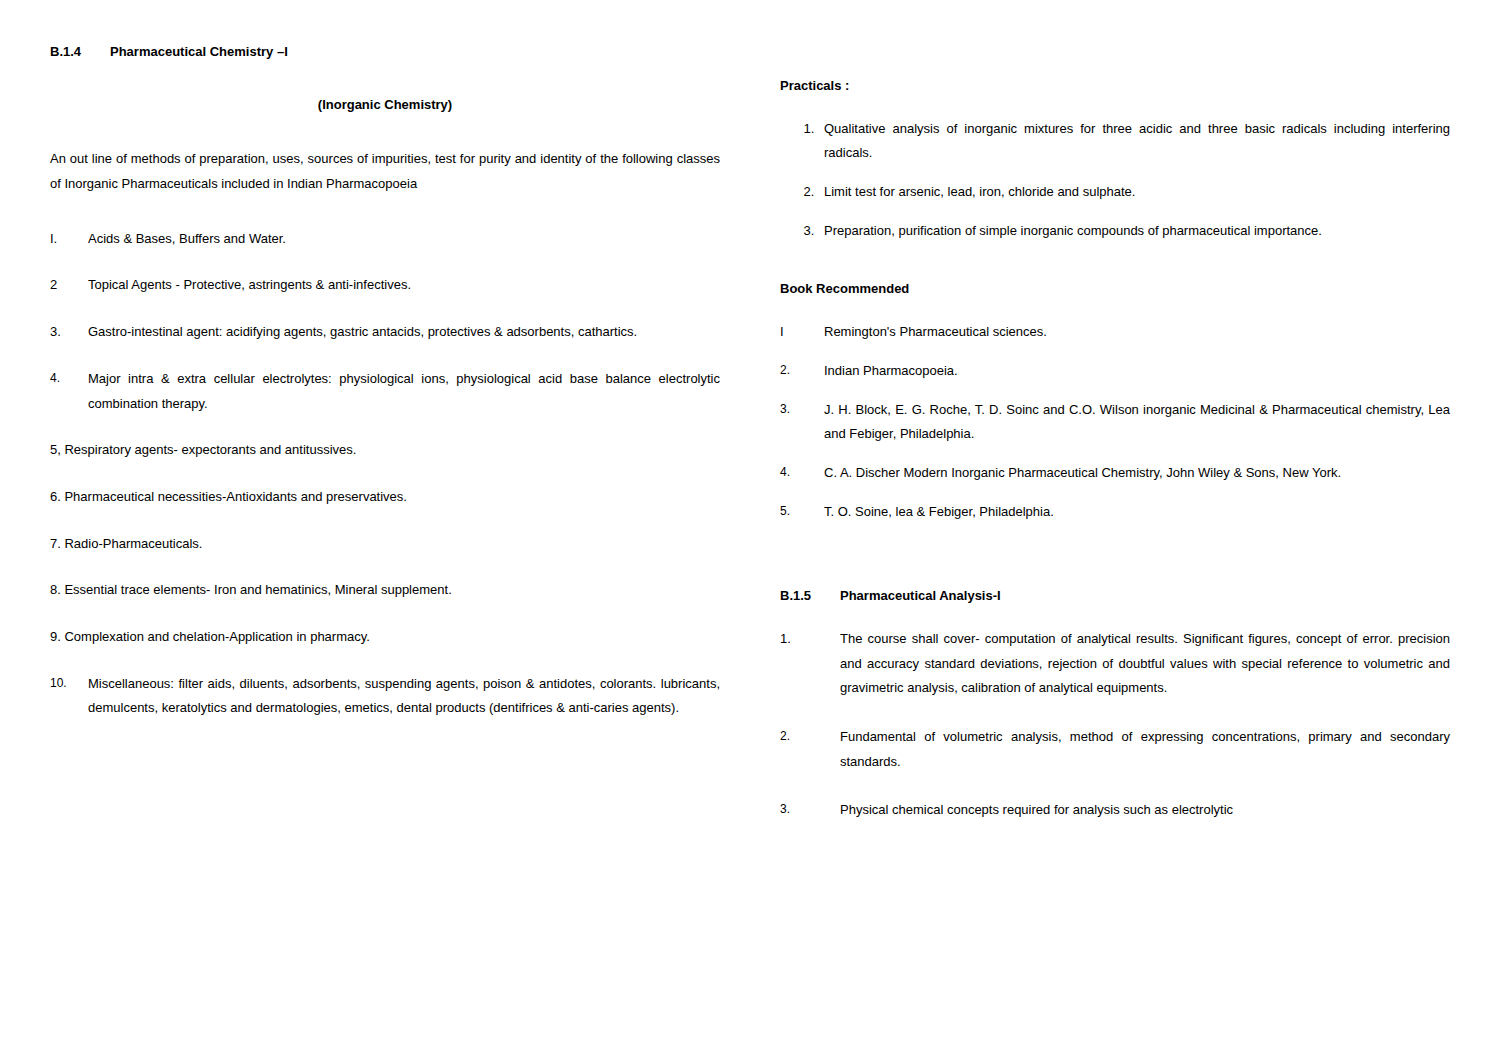B.1.4 Pharmaceutical Chemistry –I
(Inorganic Chemistry)
An out line of methods of preparation, uses, sources of impurities, test for purity and identity of the following classes of Inorganic Pharmaceuticals included in Indian Pharmacopoeia
I. Acids & Bases, Buffers and Water.
2 Topical Agents - Protective, astringents & anti-infectives.
3. Gastro-intestinal agent: acidifying agents, gastric antacids, protectives & adsorbents, cathartics.
4. Major intra & extra cellular electrolytes: physiological ions, physiological acid base balance electrolytic combination therapy.
5, Respiratory agents- expectorants and antitussives.
6. Pharmaceutical necessities-Antioxidants and preservatives.
7. Radio-Pharmaceuticals.
8. Essential trace elements- Iron and hematinics, Mineral supplement.
9. Complexation and chelation-Application in pharmacy.
10. Miscellaneous: filter aids, diluents, adsorbents, suspending agents, poison & antidotes, colorants. lubricants, demulcents, keratolytics and dermatologies, emetics, dental products (dentifrices & anti-caries agents).
Practicals :
Qualitative analysis of inorganic mixtures for three acidic and three basic radicals including interfering radicals.
Limit test for arsenic, lead, iron, chloride and sulphate.
Preparation, purification of simple inorganic compounds of pharmaceutical importance.
Book Recommended
IRemington's Pharmaceutical sciences.
2. Indian Pharmacopoeia.
3. J. H. Block, E. G. Roche, T. D. Soinc and C.O. Wilson inorganic Medicinal & Pharmaceutical chemistry, Lea and Febiger, Philadelphia.
4. C. A. Discher Modern Inorganic Pharmaceutical Chemistry, John Wiley & Sons, New York.
5. T. O. Soine, lea & Febiger, Philadelphia.
B.1.5 Pharmaceutical Analysis-I
1. The course shall cover- computation of analytical results. Significant figures, concept of error. precision and accuracy standard deviations, rejection of doubtful values with special reference to volumetric and gravimetric analysis, calibration of analytical equipments.
2. Fundamental of volumetric analysis, method of expressing concentrations, primary and secondary standards.
3. Physical chemical concepts required for analysis such as electrolytic